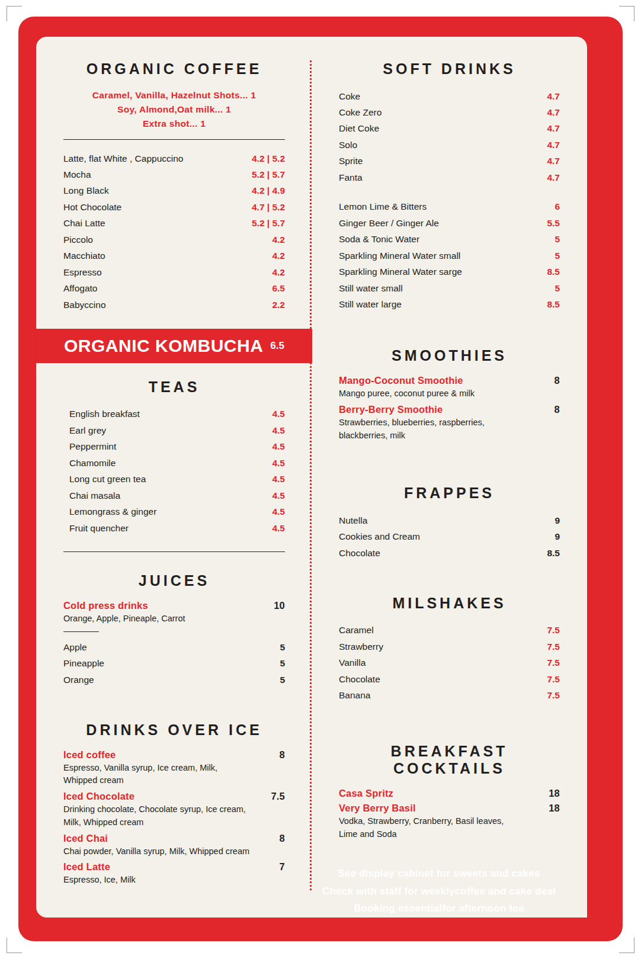Organic Coffee
Caramel, Vanilla, Hazelnut Shots... 1
Soy, Almond,Oat milk... 1
Extra shot... 1
Latte, flat White , Cappuccino 4.2 | 5.2
Mocha 5.2 | 5.7
Long Black 4.2 | 4.9
Hot Chocolate 4.7 | 5.2
Chai Latte 5.2 | 5.7
Piccolo 4.2
Macchiato 4.2
Espresso 4.2
Affogato 6.5
Babyccino 2.2
ORGANIC KOMBUCHA 6.5
Teas
English breakfast 4.5
Earl grey 4.5
Peppermint 4.5
Chamomile 4.5
Long cut green tea 4.5
Chai masala 4.5
Lemongrass & ginger 4.5
Fruit quencher 4.5
Juices
Cold press drinks 10
Orange, Apple, Pineaple, Carrot
Apple 5
Pineapple 5
Orange 5
Drinks Over Ice
Iced coffee 8
Espresso, Vanilla syrup, Ice cream, Milk,
Whipped cream
Iced Chocolate 7.5
Drinking chocolate, Chocolate syrup, Ice cream,
Milk, Whipped cream
Iced Chai 8
Chai powder, Vanilla syrup, Milk, Whipped cream
Iced Latte 7
Espresso, Ice, Milk
Soft Drinks
Coke 4.7
Coke Zero 4.7
Diet Coke 4.7
Solo 4.7
Sprite 4.7
Fanta 4.7
Lemon Lime & Bitters 6
Ginger Beer / Ginger Ale 5.5
Soda & Tonic Water 5
Sparkling Mineral Water small 5
Sparkling Mineral Water sarge 8.5
Still water small 5
Still water large 8.5
Smoothies
Mango-Coconut Smoothie 8
Mango puree, coconut puree & milk
Berry-Berry Smoothie 8
Strawberries, blueberries, raspberries,
blackberries, milk
Frappes
Nutella 9
Cookies and Cream 9
Chocolate 8.5
Milshakes
Caramel 7.5
Strawberry 7.5
Vanilla 7.5
Chocolate 7.5
Banana 7.5
Breakfast Cocktails
Casa Spritz 18
Very Berry Basil 18
Vodka, Strawberry, Cranberry, Basil leaves,
Lime and Soda
See display cabinet for sweets and cakes
Check with staff for weeklycoffee and cake deal
Booking essentialfor afternoon tea